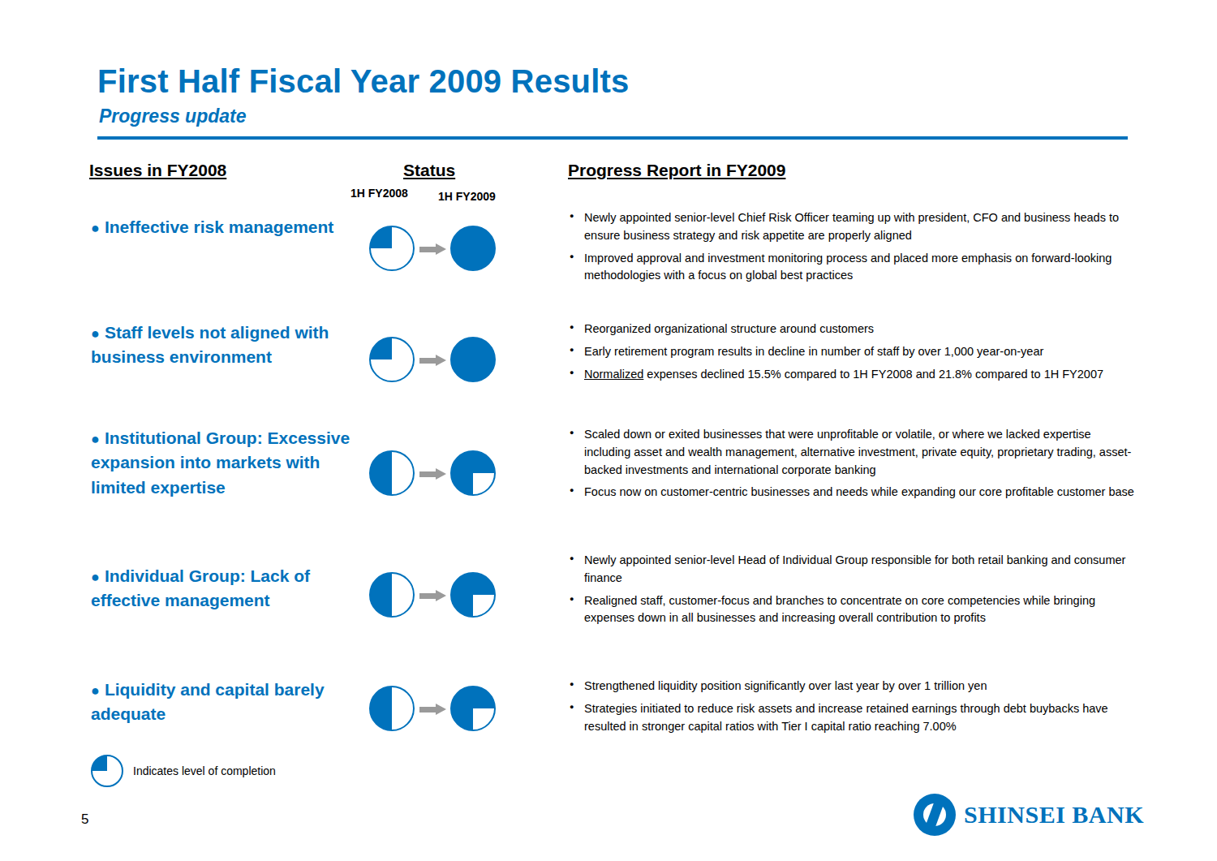First Half Fiscal Year 2009 Results
Progress update
Issues in FY2008
Status
Progress Report in FY2009
1H FY2008
1H FY2009
●Ineffective risk management
Newly appointed senior-level Chief Risk Officer teaming up with president, CFO and business heads to ensure business strategy and risk appetite are properly aligned
Improved approval and investment monitoring process and placed more emphasis on forward-looking methodologies with a focus on global best practices
●Staff levels not aligned with business environment
Reorganized organizational structure around customers
Early retirement program results in decline in number of staff by over 1,000 year-on-year
Normalized expenses declined 15.5% compared to 1H FY2008 and 21.8% compared to 1H FY2007
●Institutional Group: Excessive expansion into markets with limited expertise
Scaled down or exited businesses that were unprofitable or volatile, or where we lacked expertise including asset and wealth management, alternative investment, private equity, proprietary trading, asset-backed investments and international corporate banking
Focus now on customer-centric businesses and needs while expanding our core profitable customer base
●Individual Group: Lack of effective management
Newly appointed senior-level Head of Individual Group responsible for both retail banking and consumer finance
Realigned staff, customer-focus and branches to concentrate on core competencies while bringing expenses down in all businesses and increasing overall contribution to profits
●Liquidity and capital barely adequate
Strengthened liquidity position significantly over last year by over 1 trillion yen
Strategies initiated to reduce risk assets and increase retained earnings through debt buybacks have resulted in stronger capital ratios with Tier I capital ratio reaching 7.00%
Indicates level of completion
5
SHINSEI BANK